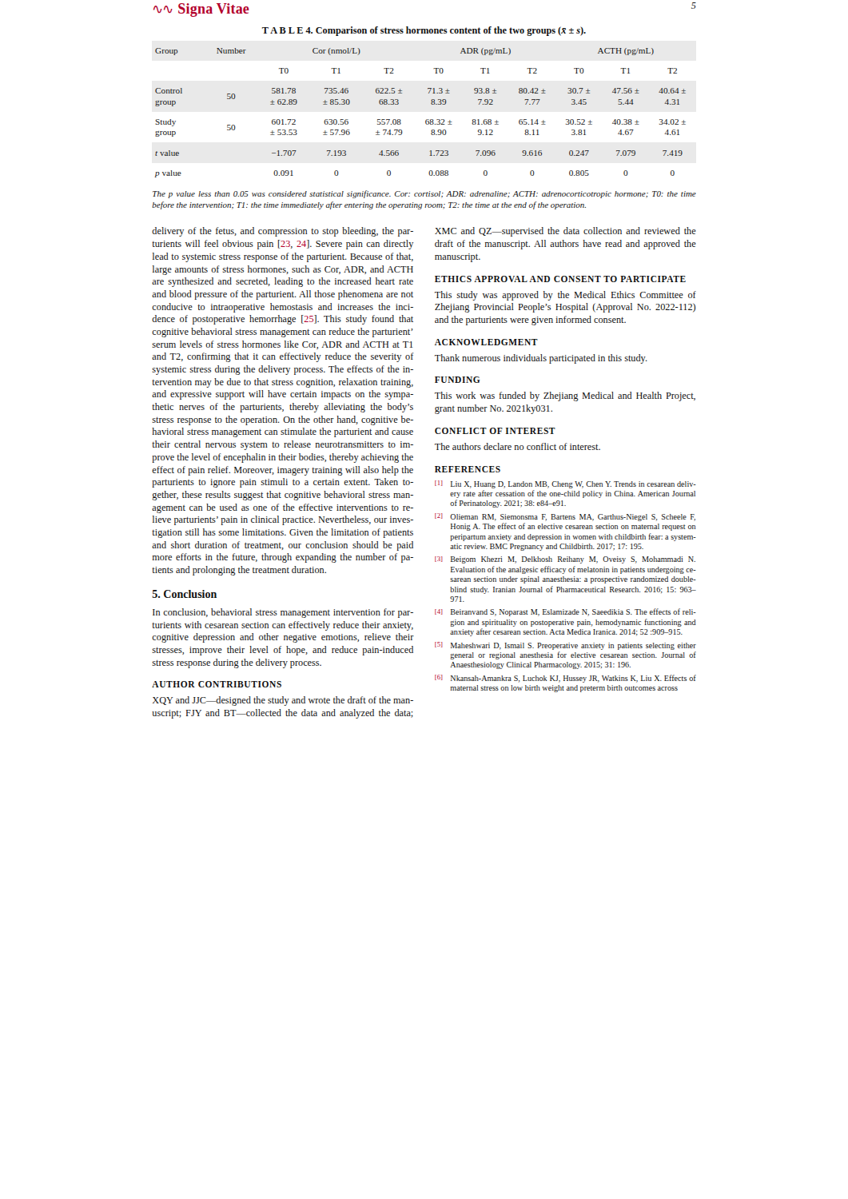5
∿∿ Signa Vitae
T A B L E 4. Comparison of stress hormones content of the two groups (x̄ ± s).
| Group | Number | Cor (nmol/L) | ADR (pg/mL) | ACTH (pg/mL) |
| --- | --- | --- | --- | --- |
| | | T0 | T1 | T2 | T0 | T1 | T2 | T0 | T1 | T2 |
| Control group | 50 | 581.78 ± 62.89 | 735.46 ± 85.30 | 622.5 ± 68.33 | 71.3 ± 8.39 | 93.8 ± 7.92 | 80.42 ± 7.77 | 30.7 ± 3.45 | 47.56 ± 5.44 | 40.64 ± 4.31 |
| Study group | 50 | 601.72 ± 53.53 | 630.56 ± 57.96 | 557.08 ± 74.79 | 68.32 ± 8.90 | 81.68 ± 9.12 | 65.14 ± 8.11 | 30.52 ± 3.81 | 40.38 ± 4.67 | 34.02 ± 4.61 |
| t value | | −1.707 | 7.193 | 4.566 | 1.723 | 7.096 | 9.616 | 0.247 | 7.079 | 7.419 |
| p value | | 0.091 | 0 | 0 | 0.088 | 0 | 0 | 0.805 | 0 | 0 |
The p value less than 0.05 was considered statistical significance. Cor: cortisol; ADR: adrenaline; ACTH: adrenocorticotropic hormone; T0: the time before the intervention; T1: the time immediately after entering the operating room; T2: the time at the end of the operation.
delivery of the fetus, and compression to stop bleeding, the parturients will feel obvious pain [23, 24]. Severe pain can directly lead to systemic stress response of the parturient. Because of that, large amounts of stress hormones, such as Cor, ADR, and ACTH are synthesized and secreted, leading to the increased heart rate and blood pressure of the parturient. All those phenomena are not conducive to intraoperative hemostasis and increases the incidence of postoperative hemorrhage [25]. This study found that cognitive behavioral stress management can reduce the parturient’ serum levels of stress hormones like Cor, ADR and ACTH at T1 and T2, confirming that it can effectively reduce the severity of systemic stress during the delivery process. The effects of the intervention may be due to that stress cognition, relaxation training, and expressive support will have certain impacts on the sympathetic nerves of the parturients, thereby alleviating the body’s stress response to the operation. On the other hand, cognitive behavioral stress management can stimulate the parturient and cause their central nervous system to release neurotransmitters to improve the level of encephalin in their bodies, thereby achieving the effect of pain relief. Moreover, imagery training will also help the parturients to ignore pain stimuli to a certain extent. Taken together, these results suggest that cognitive behavioral stress management can be used as one of the effective interventions to relieve parturients’ pain in clinical practice. Nevertheless, our investigation still has some limitations. Given the limitation of patients and short duration of treatment, our conclusion should be paid more efforts in the future, through expanding the number of patients and prolonging the treatment duration.
5. Conclusion
In conclusion, behavioral stress management intervention for parturients with cesarean section can effectively reduce their anxiety, cognitive depression and other negative emotions, relieve their stresses, improve their level of hope, and reduce pain-induced stress response during the delivery process.
AUTHOR CONTRIBUTIONS
XQY and JJC—designed the study and wrote the draft of the manuscript; FJY and BT—collected the data and analyzed the data; XMC and QZ—supervised the data collection and reviewed the draft of the manuscript. All authors have read and approved the manuscript.
ETHICS APPROVAL AND CONSENT TO PARTICIPATE
This study was approved by the Medical Ethics Committee of Zhejiang Provincial People’s Hospital (Approval No. 2022-112) and the parturients were given informed consent.
ACKNOWLEDGMENT
Thank numerous individuals participated in this study.
FUNDING
This work was funded by Zhejiang Medical and Health Project, grant number No. 2021ky031.
CONFLICT OF INTEREST
The authors declare no conflict of interest.
REFERENCES
Liu X, Huang D, Landon MB, Cheng W, Chen Y. Trends in cesarean delivery rate after cessation of the one-child policy in China. American Journal of Perinatology. 2021; 38: e84–e91.
Olieman RM, Siemonsma F, Bartens MA, Garthus-Niegel S, Scheele F, Honig A. The effect of an elective cesarean section on maternal request on peripartum anxiety and depression in women with childbirth fear: a systematic review. BMC Pregnancy and Childbirth. 2017; 17: 195.
Beigom Khezri M, Delkhosh Reihany M, Oveisy S, Mohammadi N. Evaluation of the analgesic efficacy of melatonin in patients undergoing cesarean section under spinal anaesthesia: a prospective randomized double-blind study. Iranian Journal of Pharmaceutical Research. 2016; 15: 963–971.
Beiranvand S, Noparast M, Eslamizade N, Saeedikia S. The effects of religion and spirituality on postoperative pain, hemodynamic functioning and anxiety after cesarean section. Acta Medica Iranica. 2014; 52 :909–915.
Maheshwari D, Ismail S. Preoperative anxiety in patients selecting either general or regional anesthesia for elective cesarean section. Journal of Anaesthesiology Clinical Pharmacology. 2015; 31: 196.
Nkansah-Amankra S, Luchok KJ, Hussey JR, Watkins K, Liu X. Effects of maternal stress on low birth weight and preterm birth outcomes across